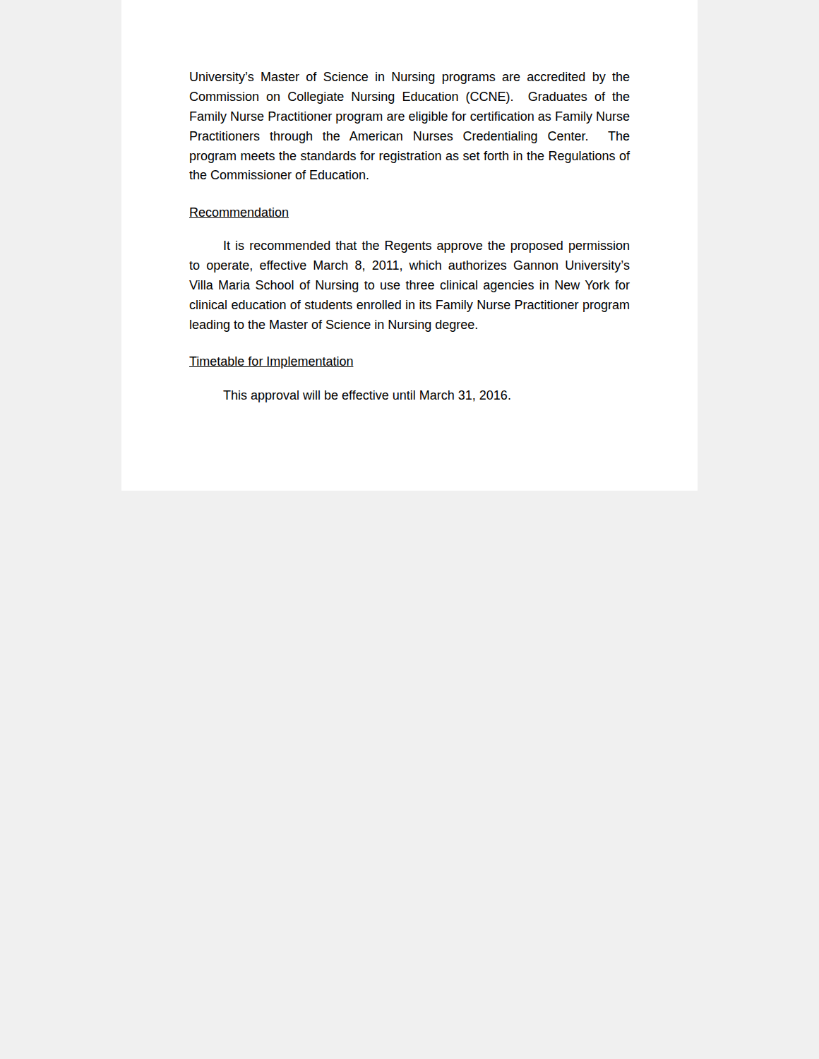University’s Master of Science in Nursing programs are accredited by the Commission on Collegiate Nursing Education (CCNE). Graduates of the Family Nurse Practitioner program are eligible for certification as Family Nurse Practitioners through the American Nurses Credentialing Center. The program meets the standards for registration as set forth in the Regulations of the Commissioner of Education.
Recommendation
It is recommended that the Regents approve the proposed permission to operate, effective March 8, 2011, which authorizes Gannon University’s Villa Maria School of Nursing to use three clinical agencies in New York for clinical education of students enrolled in its Family Nurse Practitioner program leading to the Master of Science in Nursing degree.
Timetable for Implementation
This approval will be effective until March 31, 2016.